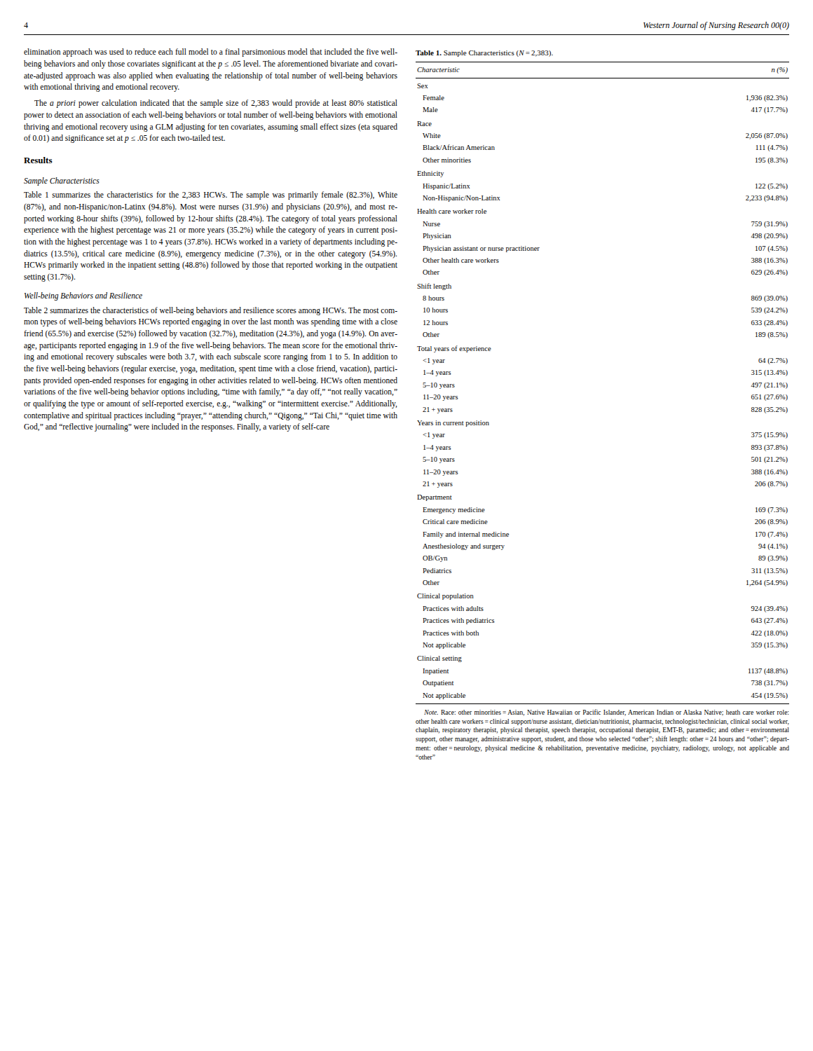4
Western Journal of Nursing Research 00(0)
elimination approach was used to reduce each full model to a final parsimonious model that included the five well-being behaviors and only those covariates significant at the p ≤ .05 level. The aforementioned bivariate and covariate-adjusted approach was also applied when evaluating the relationship of total number of well-being behaviors with emotional thriving and emotional recovery.
The a priori power calculation indicated that the sample size of 2,383 would provide at least 80% statistical power to detect an association of each well-being behaviors or total number of well-being behaviors with emotional thriving and emotional recovery using a GLM adjusting for ten covariates, assuming small effect sizes (eta squared of 0.01) and significance set at p ≤ .05 for each two-tailed test.
Results
Sample Characteristics
Table 1 summarizes the characteristics for the 2,383 HCWs. The sample was primarily female (82.3%), White (87%), and non-Hispanic/non-Latinx (94.8%). Most were nurses (31.9%) and physicians (20.9%), and most reported working 8-hour shifts (39%), followed by 12-hour shifts (28.4%). The category of total years professional experience with the highest percentage was 21 or more years (35.2%) while the category of years in current position with the highest percentage was 1 to 4 years (37.8%). HCWs worked in a variety of departments including pediatrics (13.5%), critical care medicine (8.9%), emergency medicine (7.3%), or in the other category (54.9%). HCWs primarily worked in the inpatient setting (48.8%) followed by those that reported working in the outpatient setting (31.7%).
Well-being Behaviors and Resilience
Table 2 summarizes the characteristics of well-being behaviors and resilience scores among HCWs. The most common types of well-being behaviors HCWs reported engaging in over the last month was spending time with a close friend (65.5%) and exercise (52%) followed by vacation (32.7%), meditation (24.3%), and yoga (14.9%). On average, participants reported engaging in 1.9 of the five well-being behaviors. The mean score for the emotional thriving and emotional recovery subscales were both 3.7, with each subscale score ranging from 1 to 5. In addition to the five well-being behaviors (regular exercise, yoga, meditation, spent time with a close friend, vacation), participants provided open-ended responses for engaging in other activities related to well-being. HCWs often mentioned variations of the five well-being behavior options including, “time with family,” “a day off,” “not really vacation,” or qualifying the type or amount of self-reported exercise, e.g., “walking” or “intermittent exercise.” Additionally, contemplative and spiritual practices including “prayer,” “attending church,” “Qigong,” “Tai Chi,” “quiet time with God,” and “reflective journaling” were included in the responses. Finally, a variety of self-care
Table 1. Sample Characteristics ( N = 2,383).
| Characteristic | n (%) |
| --- | --- |
| Sex | |
| Female | 1,936 (82.3%) |
| Male | 417 (17.7%) |
| Race | |
| White | 2,056 (87.0%) |
| Black/African American | 111 (4.7%) |
| Other minorities | 195 (8.3%) |
| Ethnicity | |
| Hispanic/Latinx | 122 (5.2%) |
| Non-Hispanic/Non-Latinx | 2,233 (94.8%) |
| Health care worker role | |
| Nurse | 759 (31.9%) |
| Physician | 498 (20.9%) |
| Physician assistant or nurse practitioner | 107 (4.5%) |
| Other health care workers | 388 (16.3%) |
| Other | 629 (26.4%) |
| Shift length | |
| 8 hours | 869 (39.0%) |
| 10 hours | 539 (24.2%) |
| 12 hours | 633 (28.4%) |
| Other | 189 (8.5%) |
| Total years of experience | |
| <1 year | 64 (2.7%) |
| 1–4 years | 315 (13.4%) |
| 5–10 years | 497 (21.1%) |
| 11–20 years | 651 (27.6%) |
| 21 + years | 828 (35.2%) |
| Years in current position | |
| <1 year | 375 (15.9%) |
| 1–4 years | 893 (37.8%) |
| 5–10 years | 501 (21.2%) |
| 11–20 years | 388 (16.4%) |
| 21 + years | 206 (8.7%) |
| Department | |
| Emergency medicine | 169 (7.3%) |
| Critical care medicine | 206 (8.9%) |
| Family and internal medicine | 170 (7.4%) |
| Anesthesiology and surgery | 94 (4.1%) |
| OB/Gyn | 89 (3.9%) |
| Pediatrics | 311 (13.5%) |
| Other | 1,264 (54.9%) |
| Clinical population | |
| Practices with adults | 924 (39.4%) |
| Practices with pediatrics | 643 (27.4%) |
| Practices with both | 422 (18.0%) |
| Not applicable | 359 (15.3%) |
| Clinical setting | |
| Inpatient | 1137 (48.8%) |
| Outpatient | 738 (31.7%) |
| Not applicable | 454 (19.5%) |
Note. Race: other minorities = Asian, Native Hawaiian or Pacific Islander, American Indian or Alaska Native; heath care worker role: other health care workers = clinical support/nurse assistant, dietician/nutritionist, pharmacist, technologist/technician, clinical social worker, chaplain, respiratory therapist, physical therapist, speech therapist, occupational therapist, EMT-B, paramedic; and other = environmental support, other manager, administrative support, student, and those who selected “other”; shift length: other = 24 hours and “other”; department: other = neurology, physical medicine & rehabilitation, preventative medicine, psychiatry, radiology, urology, not applicable and “other”